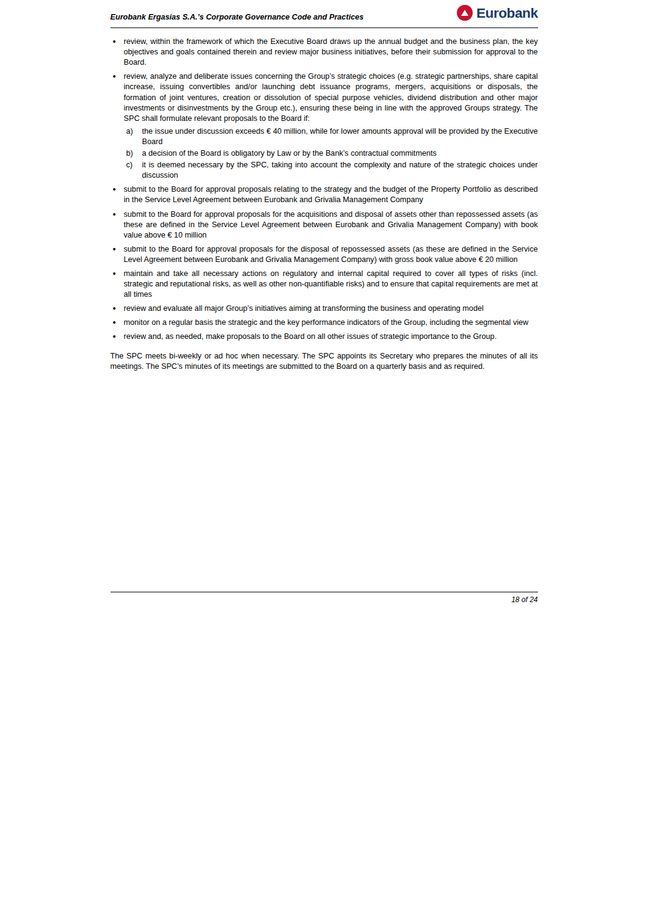Eurobank
Eurobank Ergasias S.A.’s Corporate Governance Code and Practices
review, within the framework of which the Executive Board draws up the annual budget and the business plan, the key objectives and goals contained therein and review major business initiatives, before their submission for approval to the Board.
review, analyze and deliberate issues concerning the Group’s strategic choices (e.g. strategic partnerships, share capital increase, issuing convertibles and/or launching debt issuance programs, mergers, acquisitions or disposals, the formation of joint ventures, creation or dissolution of special purpose vehicles, dividend distribution and other major investments or disinvestments by the Group etc.), ensuring these being in line with the approved Groups strategy. The SPC shall formulate relevant proposals to the Board if:
the issue under discussion exceeds € 40 million, while for lower amounts approval will be provided by the Executive Board
a decision of the Board is obligatory by Law or by the Bank’s contractual commitments
it is deemed necessary by the SPC, taking into account the complexity and nature of the strategic choices under discussion
submit to the Board for approval proposals relating to the strategy and the budget of the Property Portfolio as described in the Service Level Agreement between Eurobank and Grivalia Management Company
submit to the Board for approval proposals for the acquisitions and disposal of assets other than repossessed assets (as these are defined in the Service Level Agreement between Eurobank and Grivalia Management Company) with book value above € 10 million
submit to the Board for approval proposals for the disposal of repossessed assets (as these are defined in the Service Level Agreement between Eurobank and Grivalia Management Company) with gross book value above € 20 million
maintain and take all necessary actions on regulatory and internal capital required to cover all types of risks (incl. strategic and reputational risks, as well as other non-quantifiable risks) and to ensure that capital requirements are met at all times
review and evaluate all major Group’s initiatives aiming at transforming the business and operating model
monitor on a regular basis the strategic and the key performance indicators of the Group, including the segmental view
review and, as needed, make proposals to the Board on all other issues of strategic importance to the Group.
The SPC meets bi-weekly or ad hoc when necessary. The SPC appoints its Secretary who prepares the minutes of all its meetings. The SPC’s minutes of its meetings are submitted to the Board on a quarterly basis and as required.
18 of 24